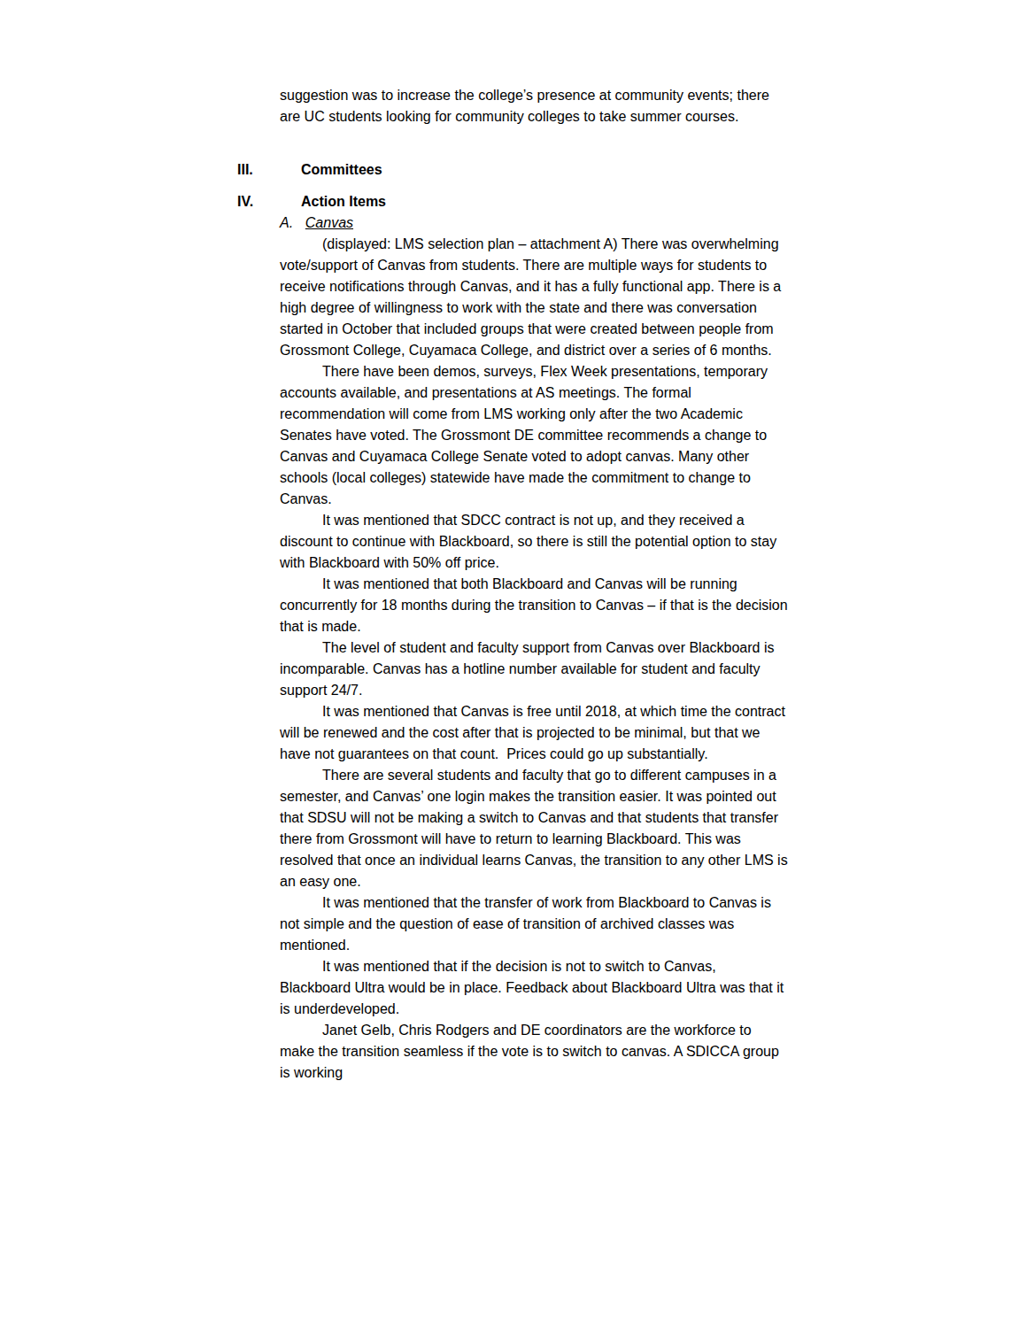suggestion was to increase the college’s presence at community events; there are UC students looking for community colleges to take summer courses.
III.
Committees
IV.
Action Items
A.
Canvas
(displayed: LMS selection plan – attachment A) There was overwhelming vote/support of Canvas from students. There are multiple ways for students to receive notifications through Canvas, and it has a fully functional app. There is a high degree of willingness to work with the state and there was conversation started in October that included groups that were created between people from Grossmont College, Cuyamaca College, and district over a series of 6 months.
There have been demos, surveys, Flex Week presentations, temporary accounts available, and presentations at AS meetings. The formal recommendation will come from LMS working only after the two Academic Senates have voted. The Grossmont DE committee recommends a change to Canvas and Cuyamaca College Senate voted to adopt canvas. Many other schools (local colleges) statewide have made the commitment to change to Canvas.
It was mentioned that SDCC contract is not up, and they received a discount to continue with Blackboard, so there is still the potential option to stay with Blackboard with 50% off price.
It was mentioned that both Blackboard and Canvas will be running concurrently for 18 months during the transition to Canvas – if that is the decision that is made.
The level of student and faculty support from Canvas over Blackboard is incomparable. Canvas has a hotline number available for student and faculty support 24/7.
It was mentioned that Canvas is free until 2018, at which time the contract will be renewed and the cost after that is projected to be minimal, but that we have not guarantees on that count. Prices could go up substantially.
There are several students and faculty that go to different campuses in a semester, and Canvas’ one login makes the transition easier. It was pointed out that SDSU will not be making a switch to Canvas and that students that transfer there from Grossmont will have to return to learning Blackboard. This was resolved that once an individual learns Canvas, the transition to any other LMS is an easy one.
It was mentioned that the transfer of work from Blackboard to Canvas is not simple and the question of ease of transition of archived classes was mentioned.
It was mentioned that if the decision is not to switch to Canvas, Blackboard Ultra would be in place. Feedback about Blackboard Ultra was that it is underdeveloped.
Janet Gelb, Chris Rodgers and DE coordinators are the workforce to make the transition seamless if the vote is to switch to canvas. A SDICCA group is working